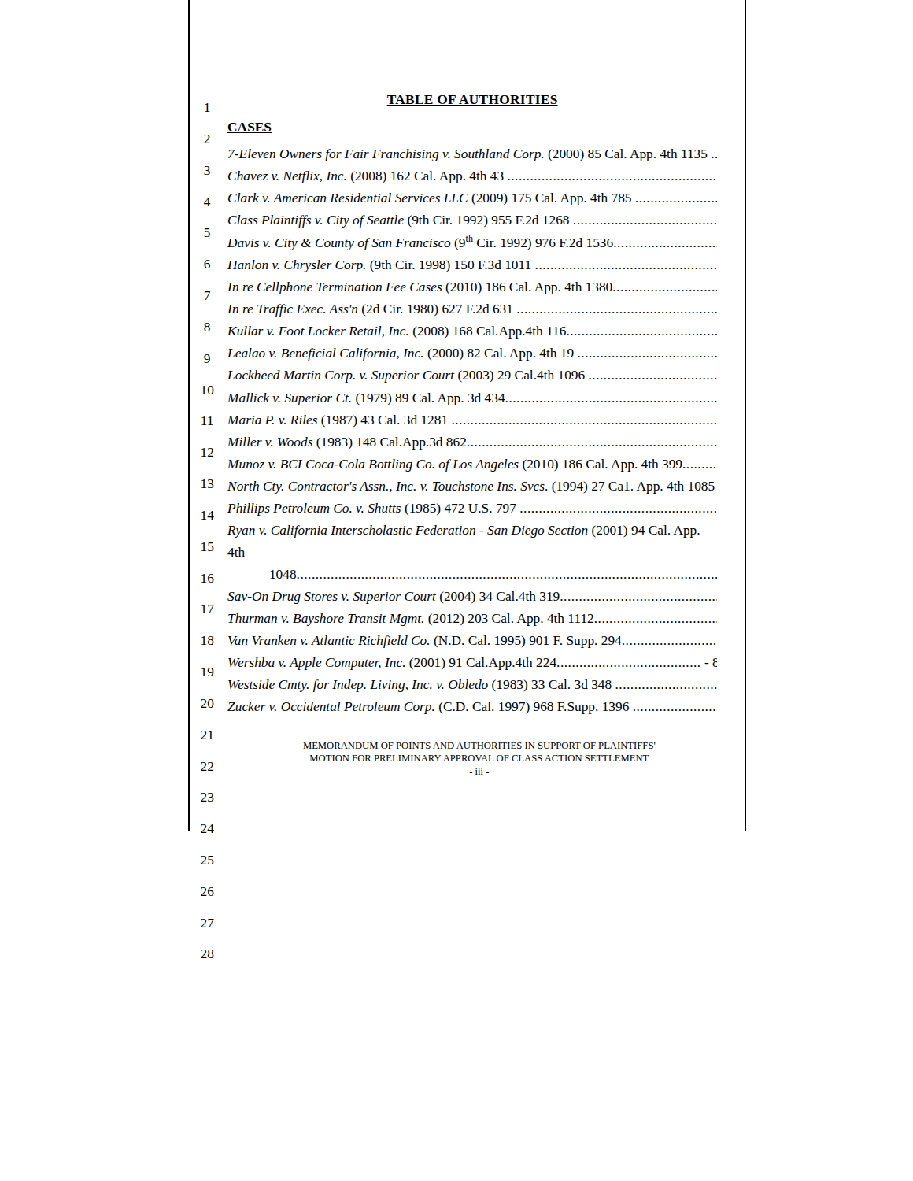1
2
3
4
5
6
7
8
9
10
11
12
13
14
15
16
17
18
19
20
21
22
23
24
25
26
27
28
TABLE OF AUTHORITIES
CASES
7-Eleven Owners for Fair Franchising v. Southland Corp. (2000) 85 Cal. App. 4th 1135 ....- 8 -
Chavez v. Netflix, Inc. (2008) 162 Cal. App. 4th 43 ...............................................................- 8 -
Clark v. American Residential Services LLC (2009) 175 Cal. App. 4th 785 ........................- 11 -
Class Plaintiffs v. City of Seattle (9th Cir. 1992) 955 F.2d 1268 .............................................- 8 -
Davis v. City & County of San Francisco (9th Cir. 1992) 976 F.2d 1536...............................- 13 -
Hanlon v. Chrysler Corp. (9th Cir. 1998) 150 F.3d 1011 .......................................................- 8 -
In re Cellphone Termination Fee Cases (2010) 186 Cal. App. 4th 1380..............................- 11 -
In re Traffic Exec. Ass'n (2d Cir. 1980) 627 F.2d 631 ............................................................- 8 -
Kullar v. Foot Locker Retail, Inc. (2008) 168 Cal.App.4th 116............................................- 11 -
Lealao v. Beneficial California, Inc. (2000) 82 Cal. App. 4th 19 .........................................- 13 -
Lockheed Martin Corp. v. Superior Court (2003) 29 Cal.4th 1096 .......................................- 18 -
Mallick v. Superior Ct. (1979) 89 Cal. App. 3d 434...............................................................- 8 -
Maria P. v. Riles (1987) 43 Cal. 3d 1281 .............................................................................- 12 -
Miller v. Woods (1983) 148 Cal.App.3d 862.........................................................................- 18 -
Munoz v. BCI Coca-Cola Bottling Co. of Los Angeles (2010) 186 Cal. App. 4th 399..........- 11 -
North Cty. Contractor's Assn., Inc. v. Touchstone Ins. Svcs. (1994) 27 Ca1. App. 4th 1085 .- 8 -
Phillips Petroleum Co. v. Shutts (1985) 472 U.S. 797 .........................................................- 14 -
Ryan v. California Interscholastic Federation - San Diego Section (2001) 94 Cal. App. 4th1048.........................................................................................................................- 14 -
Sav-On Drug Stores v. Superior Court (2004) 34 Cal.4th 319..............................................- 18 -
Thurman v. Bayshore Transit Mgmt. (2012) 203 Cal. App. 4th 1112....................................- 10 -
Van Vranken v. Atlantic Richfield Co. (N.D. Cal. 1995) 901 F. Supp. 294...........................- 11 -
Wershba v. Apple Computer, Inc. (2001) 91 Cal.App.4th 224...................................... - 8 -, - 13 -
Westside Cmty. for Indep. Living, Inc. v. Obledo (1983) 33 Cal. 3d 348 ..............................- 12 -
Zucker v. Occidental Petroleum Corp. (C.D. Cal. 1997) 968 F.Supp. 1396 ..........................- 12 -
MEMORANDUM OF POINTS AND AUTHORITIES IN SUPPORT OF PLAINTIFFS'
MOTION FOR PRELIMINARY APPROVAL OF CLASS ACTION SETTLEMENT
- iii -